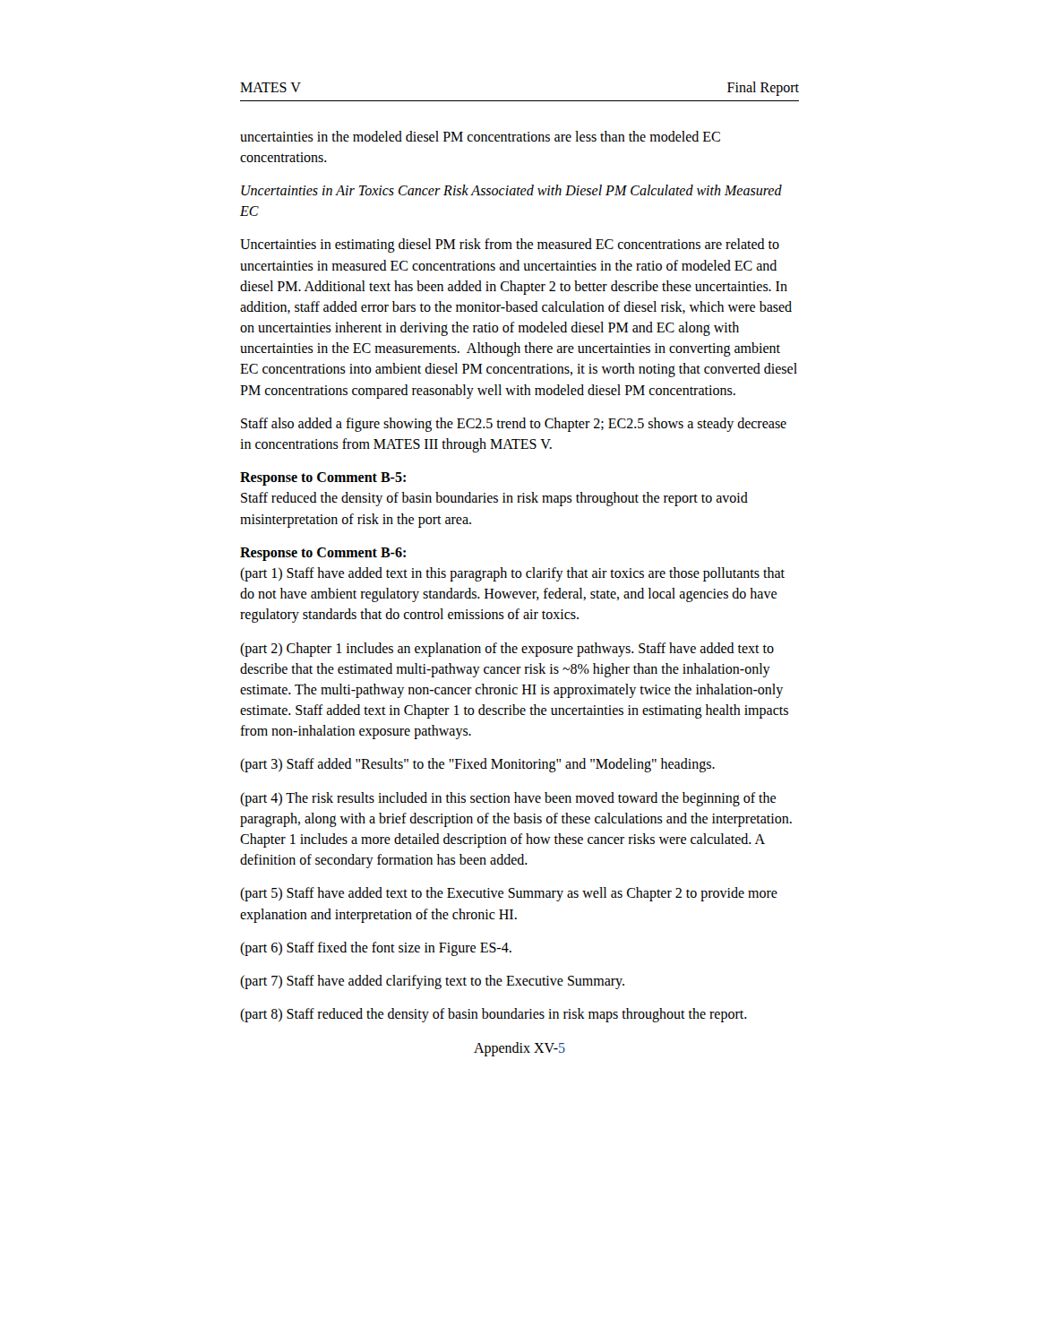MATES V
Final Report
uncertainties in the modeled diesel PM concentrations are less than the modeled EC concentrations.
Uncertainties in Air Toxics Cancer Risk Associated with Diesel PM Calculated with Measured EC
Uncertainties in estimating diesel PM risk from the measured EC concentrations are related to uncertainties in measured EC concentrations and uncertainties in the ratio of modeled EC and diesel PM. Additional text has been added in Chapter 2 to better describe these uncertainties. In addition, staff added error bars to the monitor-based calculation of diesel risk, which were based on uncertainties inherent in deriving the ratio of modeled diesel PM and EC along with uncertainties in the EC measurements. Although there are uncertainties in converting ambient EC concentrations into ambient diesel PM concentrations, it is worth noting that converted diesel PM concentrations compared reasonably well with modeled diesel PM concentrations.
Staff also added a figure showing the EC2.5 trend to Chapter 2; EC2.5 shows a steady decrease in concentrations from MATES III through MATES V.
Response to Comment B-5:
Staff reduced the density of basin boundaries in risk maps throughout the report to avoid misinterpretation of risk in the port area.
Response to Comment B-6:
(part 1) Staff have added text in this paragraph to clarify that air toxics are those pollutants that do not have ambient regulatory standards. However, federal, state, and local agencies do have regulatory standards that do control emissions of air toxics.
(part 2) Chapter 1 includes an explanation of the exposure pathways. Staff have added text to describe that the estimated multi-pathway cancer risk is ~8% higher than the inhalation-only estimate. The multi-pathway non-cancer chronic HI is approximately twice the inhalation-only estimate. Staff added text in Chapter 1 to describe the uncertainties in estimating health impacts from non-inhalation exposure pathways.
(part 3) Staff added "Results" to the "Fixed Monitoring" and "Modeling" headings.
(part 4) The risk results included in this section have been moved toward the beginning of the paragraph, along with a brief description of the basis of these calculations and the interpretation. Chapter 1 includes a more detailed description of how these cancer risks were calculated. A definition of secondary formation has been added.
(part 5) Staff have added text to the Executive Summary as well as Chapter 2 to provide more explanation and interpretation of the chronic HI.
(part 6) Staff fixed the font size in Figure ES-4.
(part 7) Staff have added clarifying text to the Executive Summary.
(part 8) Staff reduced the density of basin boundaries in risk maps throughout the report.
Appendix XV-5